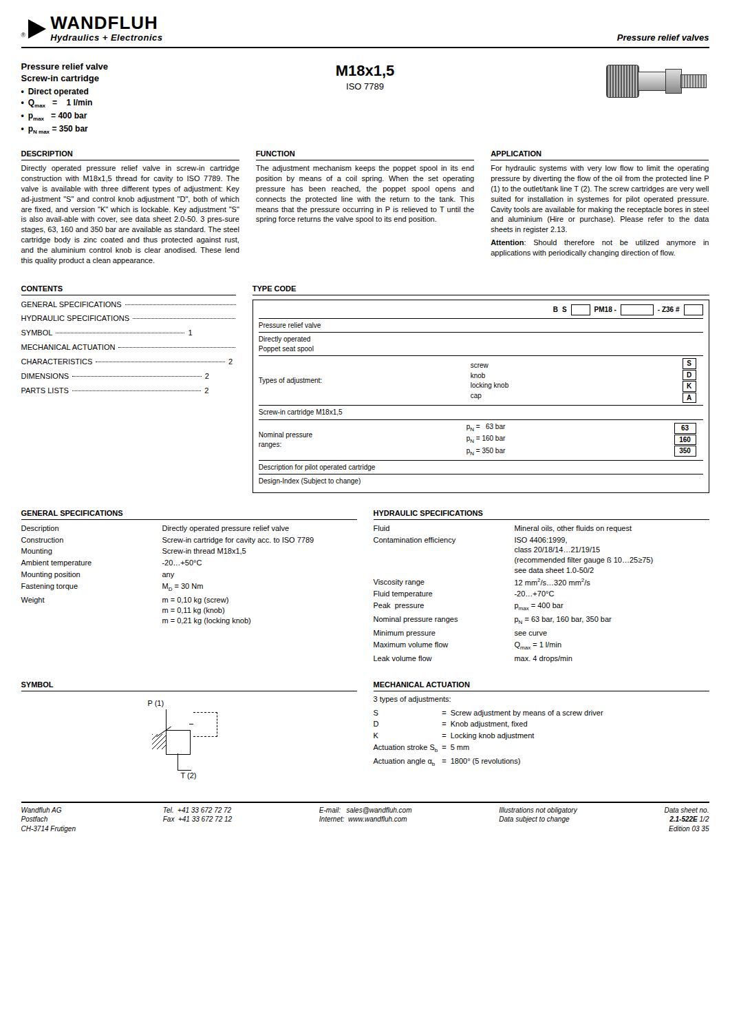®
WANDFLUH
Hydraulics + Electronics
Pressure relief valves
Pressure relief valve
Screw-in cartridge
Direct operated
Qmax = 1 l/min
pmax = 400 bar
pN max = 350 bar
M18x1,5
ISO 7789
DESCRIPTION
Directly operated pressure relief valve in screw-in cartridge construction with M18x1,5 thread for cavity to ISO 7789. The valve is available with three different types of adjustment: Key ad-justment "S" and control knob adjustment "D", both of which are fixed, and version "K" which is lockable. Key adjustment "S" is also avail-able with cover, see data sheet 2.0-50. 3 pres-sure stages, 63, 160 and 350 bar are available as standard. The steel cartridge body is zinc coated and thus protected against rust, and the aluminium control knob is clear anodised. These lend this quality product a clean appearance.
FUNCTION
The adjustment mechanism keeps the poppet spool in its end position by means of a coil spring. When the set operating pressure has been reached, the poppet spool opens and connects the protected line with the return to the tank. This means that the pressure occurring in P is relieved to T until the spring force returns the valve spool to its end position.
APPLICATION
For hydraulic systems with very low flow to limit the operating pressure by diverting the flow of the oil from the protected line P (1) to the outlet/tank line T (2). The screw cartridges are very well suited for installation in systemes for pilot operated pressure. Cavity tools are available for making the receptacle bores in steel and aluminium (Hire or purchase). Please refer to the data sheets in register 2.13.
Attention: Should therefore not be utilized anymore in applications with periodically changing direction of flow.
CONTENTS
GENERAL SPECIFICATIONS 1
HYDRAULIC SPECIFICATIONS 1
SYMBOL 1
MECHANICAL ACTUATION 1
CHARACTERISTICS 2
DIMENSIONS 2
PARTS LISTS 2
TYPE CODE
B S PM18 - - Z36 #
Pressure relief valve
Directly operated
Poppet seat spool
Types of adjustment:
screw
knob
locking knob
cap
S
D
K
A
Screw-in cartridge M18x1,5
Nominal pressure
ranges:
pN = 63 bar
pN = 160 bar
pN = 350 bar
63
160
350
Description for pilot operated cartridge
Design-Index (Subject to change)
GENERAL SPECIFICATIONS
| Description | Directly operated pressure relief valve |
| Construction | Screw-in cartridge for cavity acc. to ISO 7789 |
| Mounting | Screw-in thread M18x1,5 |
| Ambient temperature | -20…+50°C |
| Mounting position | any |
| Fastening torque | M D = 30 Nm |
| Weight | m = 0,10 kg (screw) m = 0,11 kg (knob) m = 0,21 kg (locking knob) |
HYDRAULIC SPECIFICATIONS
| Fluid | Mineral oils, other fluids on request |
| Contamination efficiency | ISO 4406:1999, class 20/18/14…21/19/15 (recommended filter gauge ß 10…25≥75) see data sheet 1.0-50/2 |
| Viscosity range | 12 mm 2 /s…320 mm 2 /s |
| Fluid temperature | -20…+70°C |
| Peak pressure | p max = 400 bar |
| Nominal pressure ranges | p N = 63 bar, 160 bar, 350 bar |
| Minimum pressure | see curve |
| Maximum volume flow | Q max = 1 l/min |
| Leak volume flow | max. 4 drops/min |
SYMBOL
P (1)
T (2)
MECHANICAL ACTUATION
3 types of adjustments:
| S | = | Screw adjustment by means of a screw driver |
| D | = | Knob adjustment, fixed |
| K | = | Locking knob adjustment |
| Actuation stroke S b | = | 5 mm |
| Actuation angle α b | = | 1800° (5 revolutions) |
Wandfluh AG Postfach CH-3714 Frutigen
Tel. +41 33 672 72 72 Fax +41 33 672 72 12
E-mail: sales@wandfluh.com Internet: www.wandfluh.com
Illustrations not obligatory Data subject to change
Data sheet no. 2.1-522E 1/2 Edition 03 35